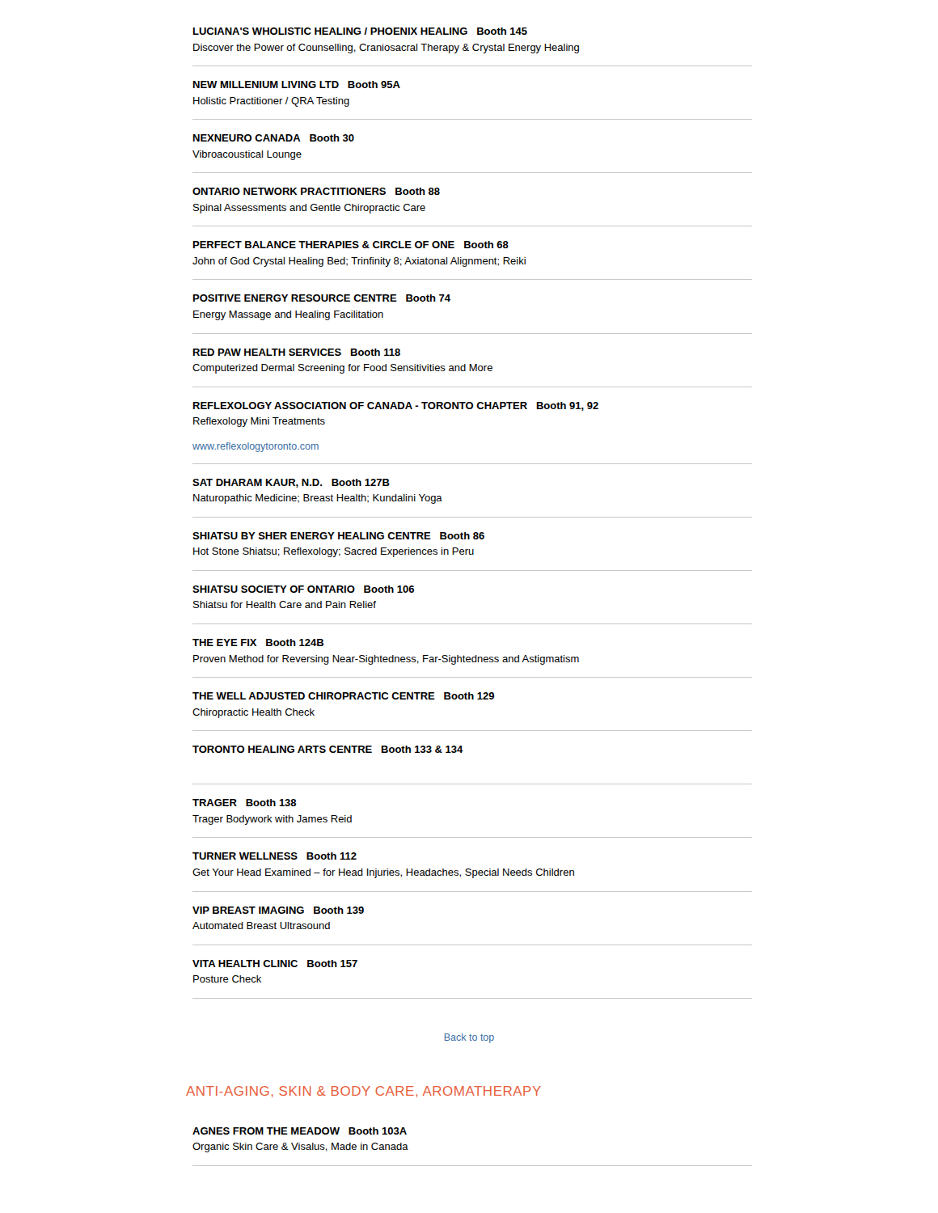LUCIANA'S WHOLISTIC HEALING / PHOENIX HEALING Booth 145
Discover the Power of Counselling, Craniosacral Therapy & Crystal Energy Healing
NEW MILLENIUM LIVING LTD Booth 95A
Holistic Practitioner / QRA Testing
NEXNEURO CANADA Booth 30
Vibroacoustical Lounge
ONTARIO NETWORK PRACTITIONERS Booth 88
Spinal Assessments and Gentle Chiropractic Care
PERFECT BALANCE THERAPIES & CIRCLE OF ONE Booth 68
John of God Crystal Healing Bed; Trinfinity 8; Axiatonal Alignment; Reiki
POSITIVE ENERGY RESOURCE CENTRE Booth 74
Energy Massage and Healing Facilitation
RED PAW HEALTH SERVICES Booth 118
Computerized Dermal Screening for Food Sensitivities and More
REFLEXOLOGY ASSOCIATION OF CANADA - TORONTO CHAPTER Booth 91, 92
Reflexology Mini Treatments
www.reflexologytoronto.com
SAT DHARAM KAUR, N.D. Booth 127B
Naturopathic Medicine; Breast Health; Kundalini Yoga
SHIATSU BY SHER ENERGY HEALING CENTRE Booth 86
Hot Stone Shiatsu; Reflexology; Sacred Experiences in Peru
SHIATSU SOCIETY OF ONTARIO Booth 106
Shiatsu for Health Care and Pain Relief
THE EYE FIX Booth 124B
Proven Method for Reversing Near-Sightedness, Far-Sightedness and Astigmatism
THE WELL ADJUSTED CHIROPRACTIC CENTRE Booth 129
Chiropractic Health Check
TORONTO HEALING ARTS CENTRE Booth 133 & 134
TRAGER Booth 138
Trager Bodywork with James Reid
TURNER WELLNESS Booth 112
Get Your Head Examined – for Head Injuries, Headaches, Special Needs Children
VIP BREAST IMAGING Booth 139
Automated Breast Ultrasound
VITA HEALTH CLINIC Booth 157
Posture Check
Back to top
ANTI-AGING, SKIN & BODY CARE, AROMATHERAPY
AGNES FROM THE MEADOW Booth 103A
Organic Skin Care & Visalus, Made in Canada